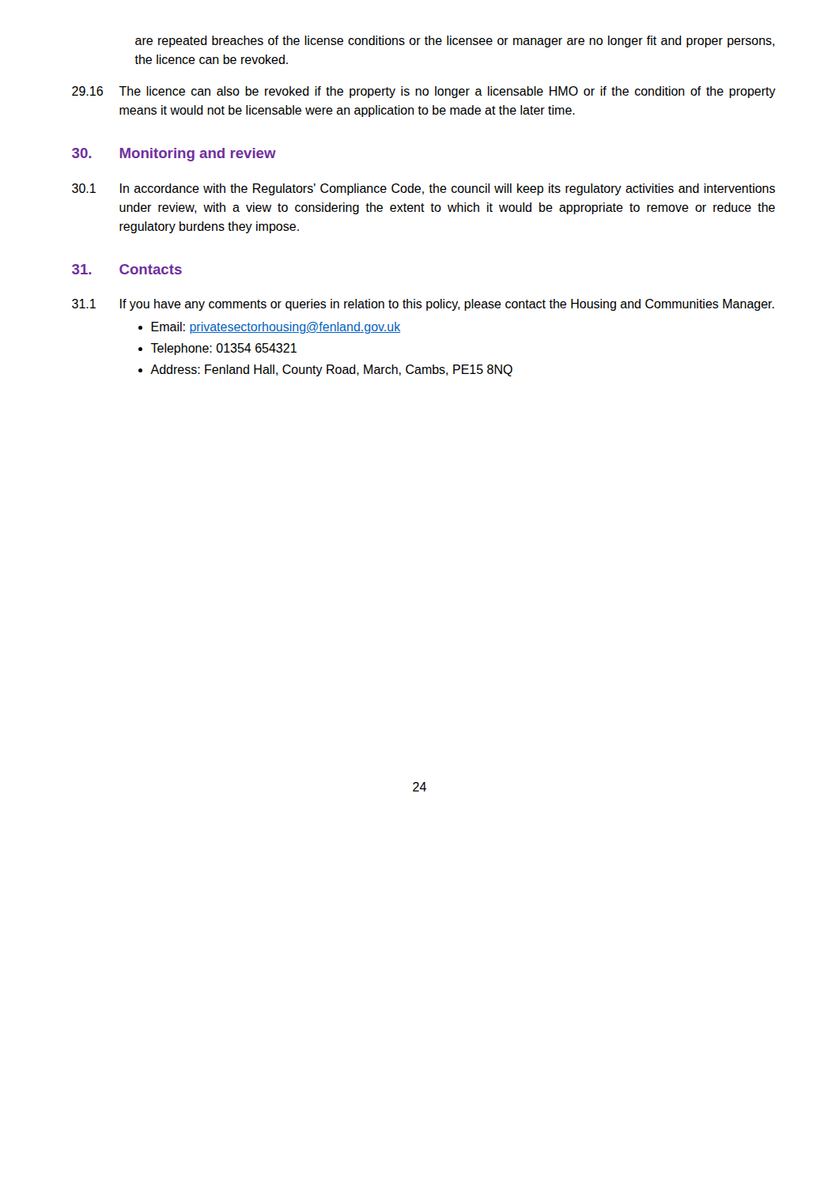are repeated breaches of the license conditions or the licensee or manager are no longer fit and proper persons, the licence can be revoked.
29.16
The licence can also be revoked if the property is no longer a licensable HMO or if the condition of the property means it would not be licensable were an application to be made at the later time.
30. Monitoring and review
30.1
In accordance with the Regulators' Compliance Code, the council will keep its regulatory activities and interventions under review, with a view to considering the extent to which it would be appropriate to remove or reduce the regulatory burdens they impose.
31. Contacts
31.1
If you have any comments or queries in relation to this policy, please contact the Housing and Communities Manager.
Email: privatesectorhousing@fenland.gov.uk
Telephone: 01354 654321
Address: Fenland Hall, County Road, March, Cambs, PE15 8NQ
24